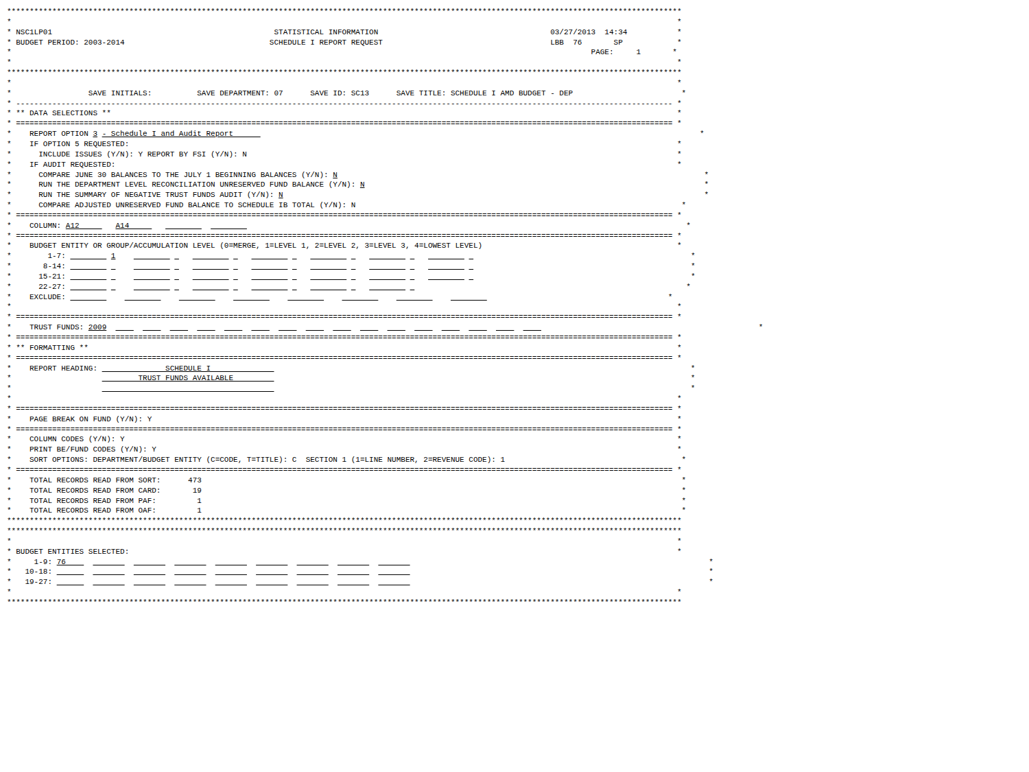*****************************************************************************************************************************************************
*                                                                                                                                                   *
* NSC1LP01                                                 STATISTICAL INFORMATION                                      03/27/2013  14:34           *
* BUDGET PERIOD: 2003-2014                                SCHEDULE I REPORT REQUEST                                     LBB  76       SP            *
*                                                                                                                                PAGE:     1       *
*                                                                                                                                                   *
*****************************************************************************************************************************************************
*                                                                                                                                                   *
*                 SAVE INITIALS:          SAVE DEPARTMENT: 07      SAVE ID: SC13      SAVE TITLE: SCHEDULE I AMD BUDGET - DEP                        *
* ------------------------------------------------------------------------------------------------------------------------------------------------- *
* ** DATA SELECTIONS **                                                                                                                             *
* ================================================================================================================================================= *
*    REPORT OPTION 3 - Schedule I and Audit Report                                                                                                       *
*    IF OPTION 5 REQUESTED:                                                                                                                         *
*      INCLUDE ISSUES (Y/N): Y REPORT BY FSI (Y/N): N                                                                                               *
*    IF AUDIT REQUESTED:                                                                                                                            *
*      COMPARE JUNE 30 BALANCES TO THE JULY 1 BEGINNING BALANCES (Y/N): N                                                                                 *
*      RUN THE DEPARTMENT LEVEL RECONCILIATION UNRESERVED FUND BALANCE (Y/N): N                                                                           *
*      RUN THE SUMMARY OF NEGATIVE TRUST FUNDS AUDIT (Y/N): N                                                                                             *
*      COMPARE ADJUSTED UNRESERVED FUND BALANCE TO SCHEDULE IB TOTAL (Y/N): N                                                                        *
* ================================================================================================================================================= *
*    COLUMN: A12        A14                                                                                                                           *
* ================================================================================================================================================= *
*    BUDGET ENTITY OR GROUP/ACCUMULATION LEVEL (0=MERGE, 1=LEVEL 1, 2=LEVEL 2, 3=LEVEL 3, 4=LOWEST LEVEL)                                           *
*        1-7:          1                                                                                                                               *
*       8-14:                                                                                                                                          *
*      15-21:                                                                                                                                          *
*      22-27:                                                                                                                                         *
*    EXCLUDE:                                                                                                                                     *
*                                                                                                                                                   *
* ================================================================================================================================================= *
*    TRUST FUNDS: 2009                                                                                                                                                *
* ================================================================================================================================================= *
* ** FORMATTING **                                                                                                                                  *
* ================================================================================================================================================= *
*    REPORT HEADING:               SCHEDULE I                                                                                                          *
*                            TRUST FUNDS AVAILABLE                                                                                                     *
*                                                                                                                                                      *
*                                                                                                                                                   *
* ================================================================================================================================================= *
*    PAGE BREAK ON FUND (Y/N): Y                                                                                                                    *
* ================================================================================================================================================= *
*    COLUMN CODES (Y/N): Y                                                                                                                          *
*    PRINT BE/FUND CODES (Y/N): Y                                                                                                                   *
*    SORT OPTIONS: DEPARTMENT/BUDGET ENTITY (C=CODE, T=TITLE): C  SECTION 1 (1=LINE NUMBER, 2=REVENUE CODE): 1                                       *
* ================================================================================================================================================= *
*    TOTAL RECORDS READ FROM SORT:      473                                                                                                          *
*    TOTAL RECORDS READ FROM CARD:       19                                                                                                          *
*    TOTAL RECORDS READ FROM PAF:         1                                                                                                          *
*    TOTAL RECORDS READ FROM OAF:         1                                                                                                          *
*****************************************************************************************************************************************************
*****************************************************************************************************************************************************
*                                                                                                                                                   *
* BUDGET ENTITIES SELECTED:                                                                                                                         *
*     1-9: 76                                                                                                                                              *
*   10-18:                                                                                                                                                 *
*   19-27:                                                                                                                                                 *
*                                                                                                                                                   *
*****************************************************************************************************************************************************